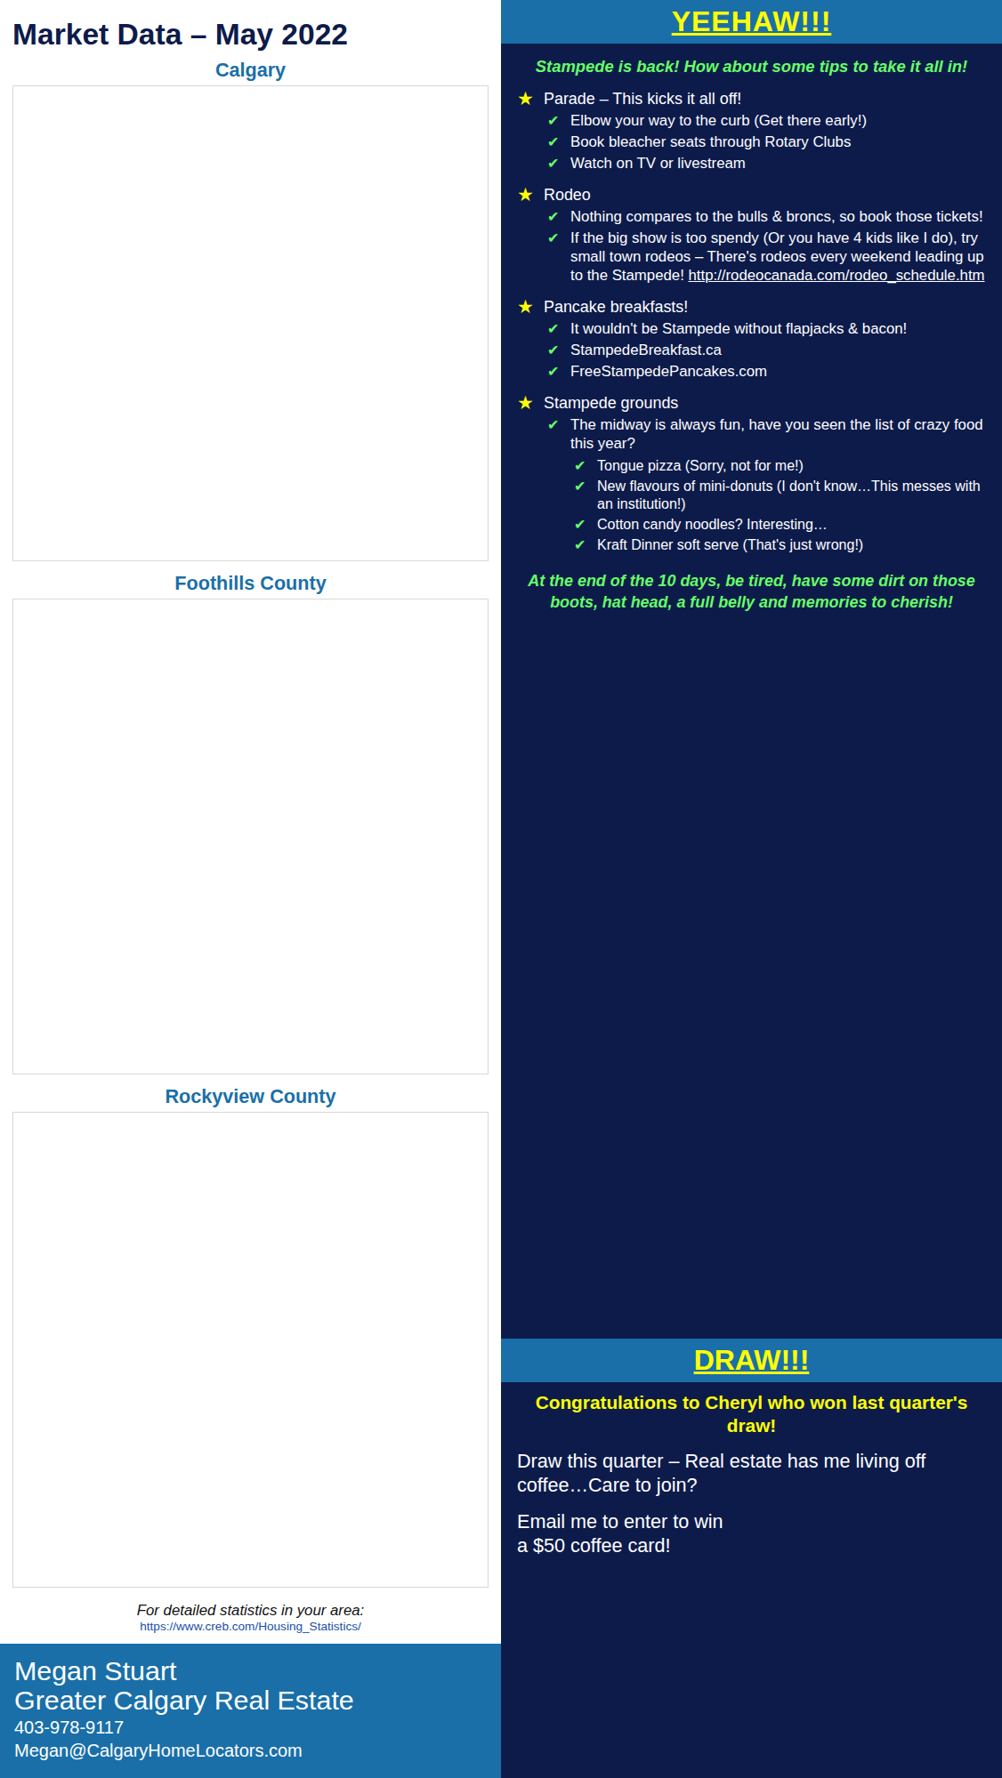Market Data – May 2022
Calgary
Foothills County
Rockyview County
For detailed statistics in your area: https://www.creb.com/Housing_Statistics/
Megan Stuart
Greater Calgary Real Estate
403-978-9117
Megan@CalgaryHomeLocators.com
YEEHAW!!!
Stampede is back! How about some tips to take it all in!
Parade – This kicks it all off!
Elbow your way to the curb (Get there early!)
Book bleacher seats through Rotary Clubs
Watch on TV or livestream
Rodeo
Nothing compares to the bulls & broncs, so book those tickets!
If the big show is too spendy (Or you have 4 kids like I do), try small town rodeos – There's rodeos every weekend leading up to the Stampede! http://rodeocanada.com/rodeo_schedule.htm
Pancake breakfasts!
It wouldn't be Stampede without flapjacks & bacon!
StampedeBreakfast.ca
FreeStampedePancakes.com
Stampede grounds
The midway is always fun, have you seen the list of crazy food this year?
Tongue pizza (Sorry, not for me!)
New flavours of mini-donuts (I don't know…This messes with an institution!)
Cotton candy noodles? Interesting…
Kraft Dinner soft serve (That's just wrong!)
At the end of the 10 days, be tired, have some dirt on those boots, hat head, a full belly and memories to cherish!
DRAW!!!
Congratulations to Cheryl who won last quarter's draw!
Draw this quarter – Real estate has me living off coffee…Care to join?
Email me to enter to win a $50 coffee card!